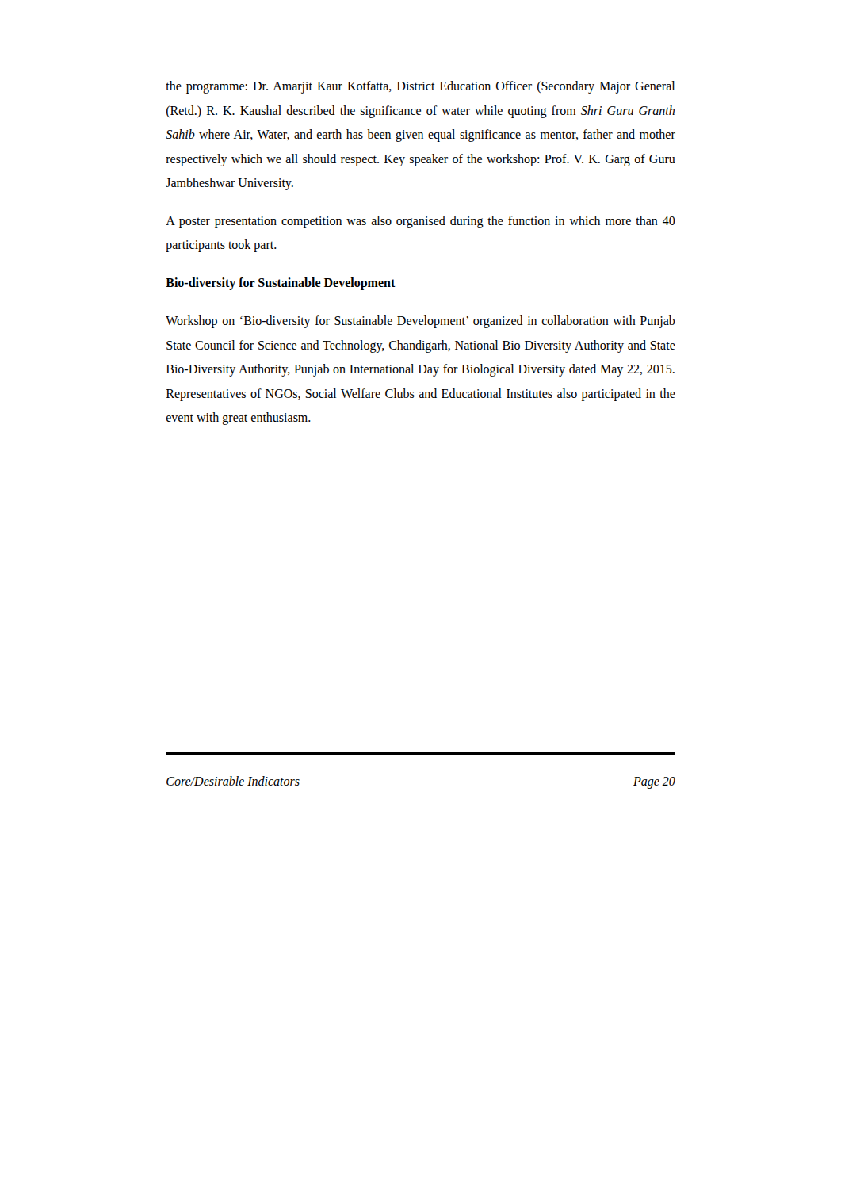the programme: Dr. Amarjit Kaur Kotfatta, District Education Officer (Secondary Major General (Retd.) R. K. Kaushal described the significance of water while quoting from Shri Guru Granth Sahib where Air, Water, and earth has been given equal significance as mentor, father and mother respectively which we all should respect. Key speaker of the workshop: Prof. V. K. Garg of Guru Jambheshwar University.
A poster presentation competition was also organised during the function in which more than 40 participants took part.
Bio-diversity for Sustainable Development
Workshop on ‘Bio-diversity for Sustainable Development’ organized in collaboration with Punjab State Council for Science and Technology, Chandigarh, National Bio Diversity Authority and State Bio-Diversity Authority, Punjab on International Day for Biological Diversity dated May 22, 2015. Representatives of NGOs, Social Welfare Clubs and Educational Institutes also participated in the event with great enthusiasm.
Core/Desirable Indicators Page 20